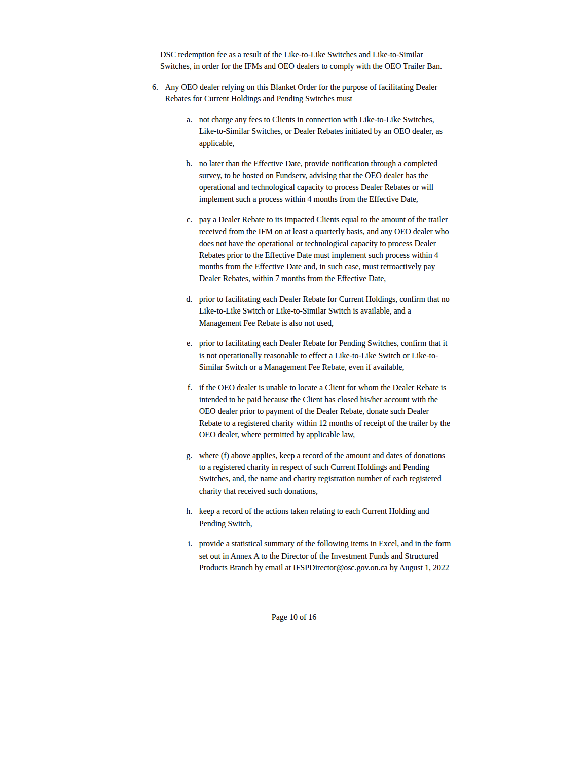DSC redemption fee as a result of the Like-to-Like Switches and Like-to-Similar Switches, in order for the IFMs and OEO dealers to comply with the OEO Trailer Ban.
Any OEO dealer relying on this Blanket Order for the purpose of facilitating Dealer Rebates for Current Holdings and Pending Switches must
not charge any fees to Clients in connection with Like-to-Like Switches, Like-to-Similar Switches, or Dealer Rebates initiated by an OEO dealer, as applicable,
no later than the Effective Date, provide notification through a completed survey, to be hosted on Fundserv, advising that the OEO dealer has the operational and technological capacity to process Dealer Rebates or will implement such a process within 4 months from the Effective Date,
pay a Dealer Rebate to its impacted Clients equal to the amount of the trailer received from the IFM on at least a quarterly basis, and any OEO dealer who does not have the operational or technological capacity to process Dealer Rebates prior to the Effective Date must implement such process within 4 months from the Effective Date and, in such case, must retroactively pay Dealer Rebates, within 7 months from the Effective Date,
prior to facilitating each Dealer Rebate for Current Holdings, confirm that no Like-to-Like Switch or Like-to-Similar Switch is available, and a Management Fee Rebate is also not used,
prior to facilitating each Dealer Rebate for Pending Switches, confirm that it is not operationally reasonable to effect a Like-to-Like Switch or Like-to-Similar Switch or a Management Fee Rebate, even if available,
if the OEO dealer is unable to locate a Client for whom the Dealer Rebate is intended to be paid because the Client has closed his/her account with the OEO dealer prior to payment of the Dealer Rebate, donate such Dealer Rebate to a registered charity within 12 months of receipt of the trailer by the OEO dealer, where permitted by applicable law,
where (f) above applies, keep a record of the amount and dates of donations to a registered charity in respect of such Current Holdings and Pending Switches, and, the name and charity registration number of each registered charity that received such donations,
keep a record of the actions taken relating to each Current Holding and Pending Switch,
provide a statistical summary of the following items in Excel, and in the form set out in Annex A to the Director of the Investment Funds and Structured Products Branch by email at IFSPDirector@osc.gov.on.ca by August 1, 2022
Page 10 of 16